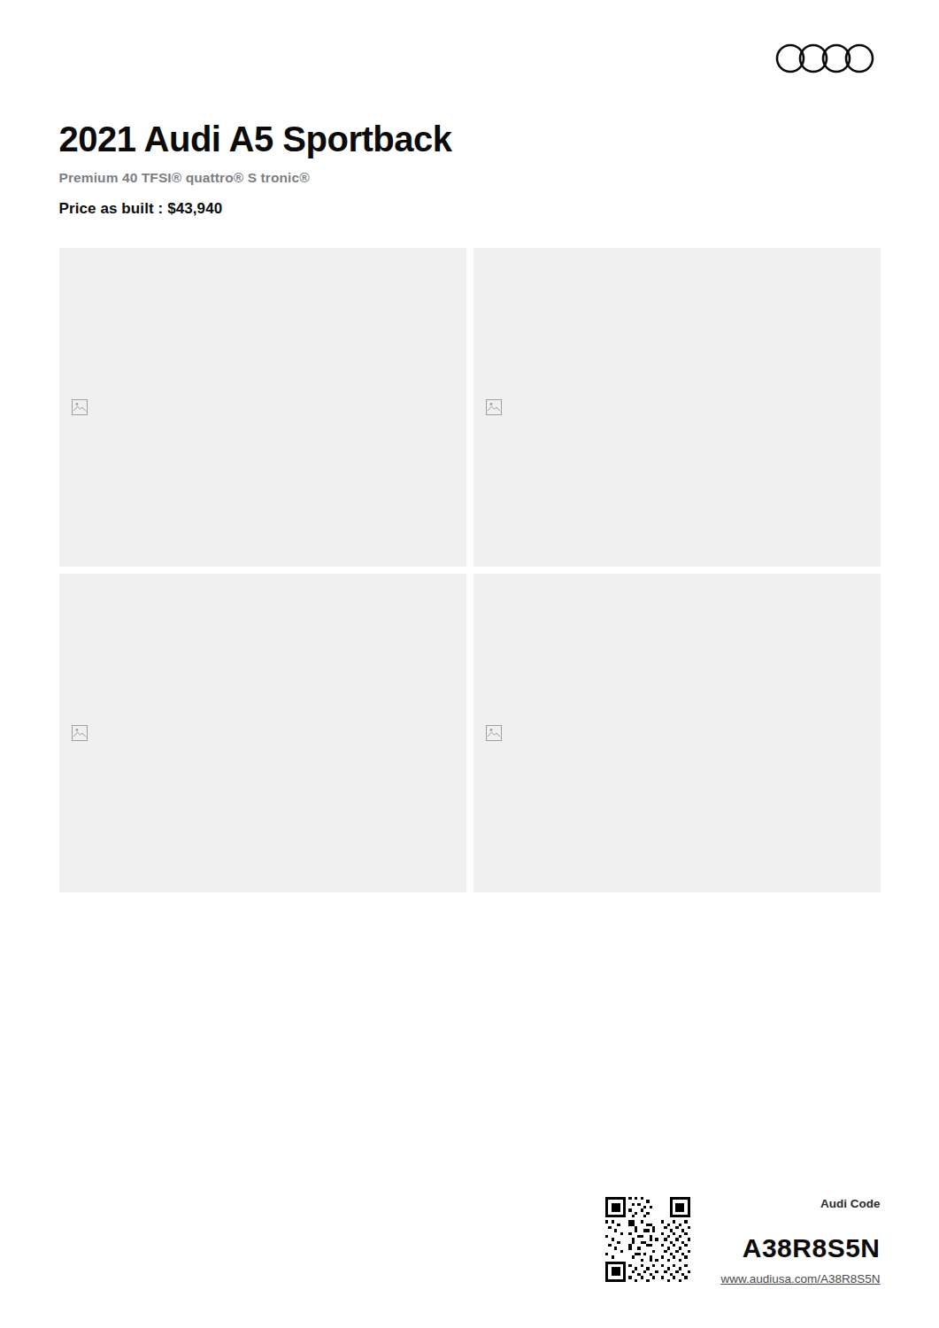2021 Audi A5 Sportback
Premium 40 TFSI® quattro® S tronic®
Price as built : $43,940
Audi Code
A38R8S5N
www.audiusa.com/A38R8S5N